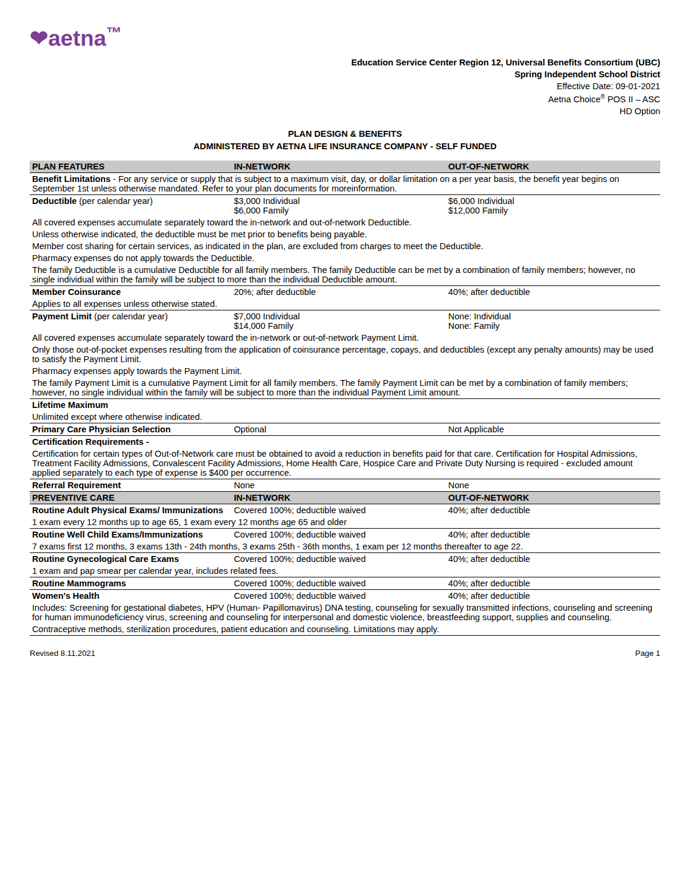❤aetna™
Education Service Center Region 12, Universal Benefits Consortium (UBC)
Spring Independent School District
Effective Date: 09-01-2021
Aetna Choice® POS II – ASC
HD Option
PLAN DESIGN & BENEFITS
ADMINISTERED BY AETNA LIFE INSURANCE COMPANY - SELF FUNDED
| PLAN FEATURES | IN-NETWORK | OUT-OF-NETWORK |
| Benefit Limitations - For any service or supply that is subject to a maximum visit, day, or dollar limitation on a per year basis, the benefit year begins on September 1st unless otherwise mandated. Refer to your plan documents for moreinformation. |
| Deductible (per calendar year) | $3,000 Individual $6,000 Family | $6,000 Individual $12,000 Family |
| All covered expenses accumulate separately toward the in-network and out-of-network Deductible. |
| Unless otherwise indicated, the deductible must be met prior to benefits being payable. |
| Member cost sharing for certain services, as indicated in the plan, are excluded from charges to meet the Deductible. |
| Pharmacy expenses do not apply towards the Deductible. |
| The family Deductible is a cumulative Deductible for all family members. The family Deductible can be met by a combination of family members; however, no single individual within the family will be subject to more than the individual Deductible amount. |
| Member Coinsurance | 20%; after deductible | 40%; after deductible |
| Applies to all expenses unless otherwise stated. |
| Payment Limit (per calendar year) | $7,000 Individual $14,000 Family | None: Individual None: Family |
| All covered expenses accumulate separately toward the in-network or out-of-network Payment Limit. |
| Only those out-of-pocket expenses resulting from the application of coinsurance percentage, copays, and deductibles (except any penalty amounts) may be used to satisfy the Payment Limit. |
| Pharmacy expenses apply towards the Payment Limit. |
| The family Payment Limit is a cumulative Payment Limit for all family members. The family Payment Limit can be met by a combination of family members; however, no single individual within the family will be subject to more than the individual Payment Limit amount. |
| Lifetime Maximum |
| Unlimited except where otherwise indicated. |
| Primary Care Physician Selection | Optional | Not Applicable |
| Certification Requirements - |
| Certification for certain types of Out-of-Network care must be obtained to avoid a reduction in benefits paid for that care. Certification for Hospital Admissions, Treatment Facility Admissions, Convalescent Facility Admissions, Home Health Care, Hospice Care and Private Duty Nursing is required - excluded amount applied separately to each type of expense is $400 per occurrence. |
| Referral Requirement | None | None |
| PREVENTIVE CARE | IN-NETWORK | OUT-OF-NETWORK |
| Routine Adult Physical Exams/ Immunizations | Covered 100%; deductible waived | 40%; after deductible |
| 1 exam every 12 months up to age 65, 1 exam every 12 months age 65 and older |
| Routine Well Child Exams/Immunizations | Covered 100%; deductible waived | 40%; after deductible |
| 7 exams first 12 months, 3 exams 13th - 24th months, 3 exams 25th - 36th months, 1 exam per 12 months thereafter to age 22. |
| Routine Gynecological Care Exams | Covered 100%; deductible waived | 40%; after deductible |
| 1 exam and pap smear per calendar year, includes related fees. |
| Routine Mammograms | Covered 100%; deductible waived | 40%; after deductible |
| Women's Health | Covered 100%; deductible waived | 40%; after deductible |
| Includes: Screening for gestational diabetes, HPV (Human- Papillomavirus) DNA testing, counseling for sexually transmitted infections, counseling and screening for human immunodeficiency virus, screening and counseling for interpersonal and domestic violence, breastfeeding support, supplies and counseling. |
| Contraceptive methods, sterilization procedures, patient education and counseling. Limitations may apply. |
Revised 8.11.2021
Page 1